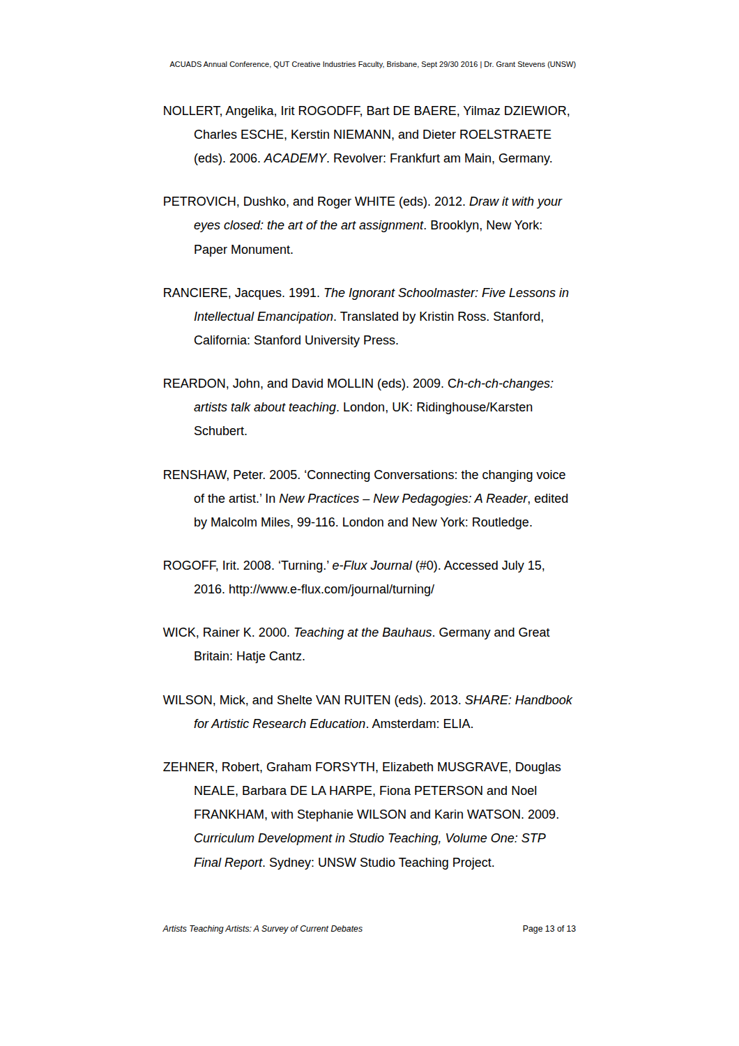ACUADS Annual Conference, QUT Creative Industries Faculty, Brisbane, Sept 29/30 2016 | Dr. Grant Stevens (UNSW)
NOLLERT, Angelika, Irit ROGODFF, Bart DE BAERE, Yilmaz DZIEWIOR, Charles ESCHE, Kerstin NIEMANN, and Dieter ROELSTRAETE (eds). 2006. ACADEMY. Revolver: Frankfurt am Main, Germany.
PETROVICH, Dushko, and Roger WHITE (eds). 2012. Draw it with your eyes closed: the art of the art assignment. Brooklyn, New York: Paper Monument.
RANCIERE, Jacques. 1991. The Ignorant Schoolmaster: Five Lessons in Intellectual Emancipation. Translated by Kristin Ross. Stanford, California: Stanford University Press.
REARDON, John, and David MOLLIN (eds). 2009. Ch-ch-ch-changes: artists talk about teaching. London, UK: Ridinghouse/Karsten Schubert.
RENSHAW, Peter. 2005. ‘Connecting Conversations: the changing voice of the artist.’ In New Practices – New Pedagogies: A Reader, edited by Malcolm Miles, 99-116. London and New York: Routledge.
ROGOFF, Irit. 2008. ‘Turning.’ e-Flux Journal (#0). Accessed July 15, 2016. http://www.e-flux.com/journal/turning/
WICK, Rainer K. 2000. Teaching at the Bauhaus. Germany and Great Britain: Hatje Cantz.
WILSON, Mick, and Shelte VAN RUITEN (eds). 2013. SHARE: Handbook for Artistic Research Education. Amsterdam: ELIA.
ZEHNER, Robert, Graham FORSYTH, Elizabeth MUSGRAVE, Douglas NEALE, Barbara DE LA HARPE, Fiona PETERSON and Noel FRANKHAM, with Stephanie WILSON and Karin WATSON. 2009. Curriculum Development in Studio Teaching, Volume One: STP Final Report. Sydney: UNSW Studio Teaching Project.
Artists Teaching Artists: A Survey of Current Debates Page 13 of 13